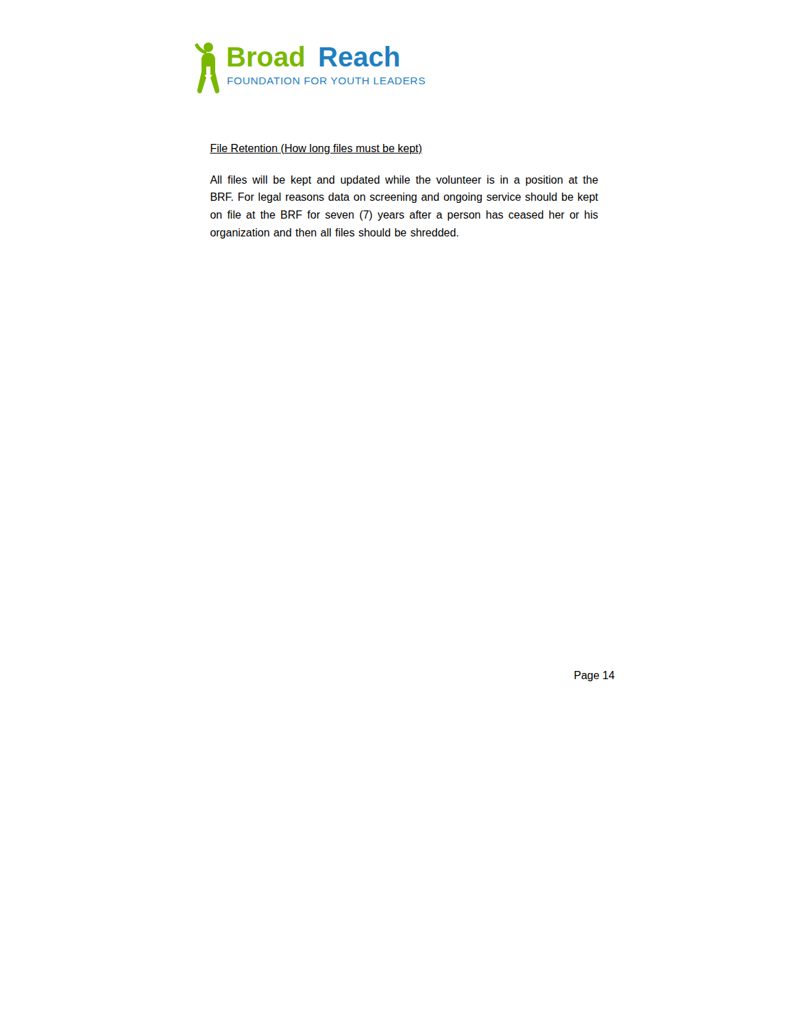BroadReach Foundation for Youth Leaders Broad Reach FOUNDATION FOR YOUTH LEADERS
File Retention (How long files must be kept)
All files will be kept and updated while the volunteer is in a position at the BRF. For legal reasons data on screening and ongoing service should be kept on file at the BRF for seven (7) years after a person has ceased her or his organization and then all files should be shredded.
Page 14